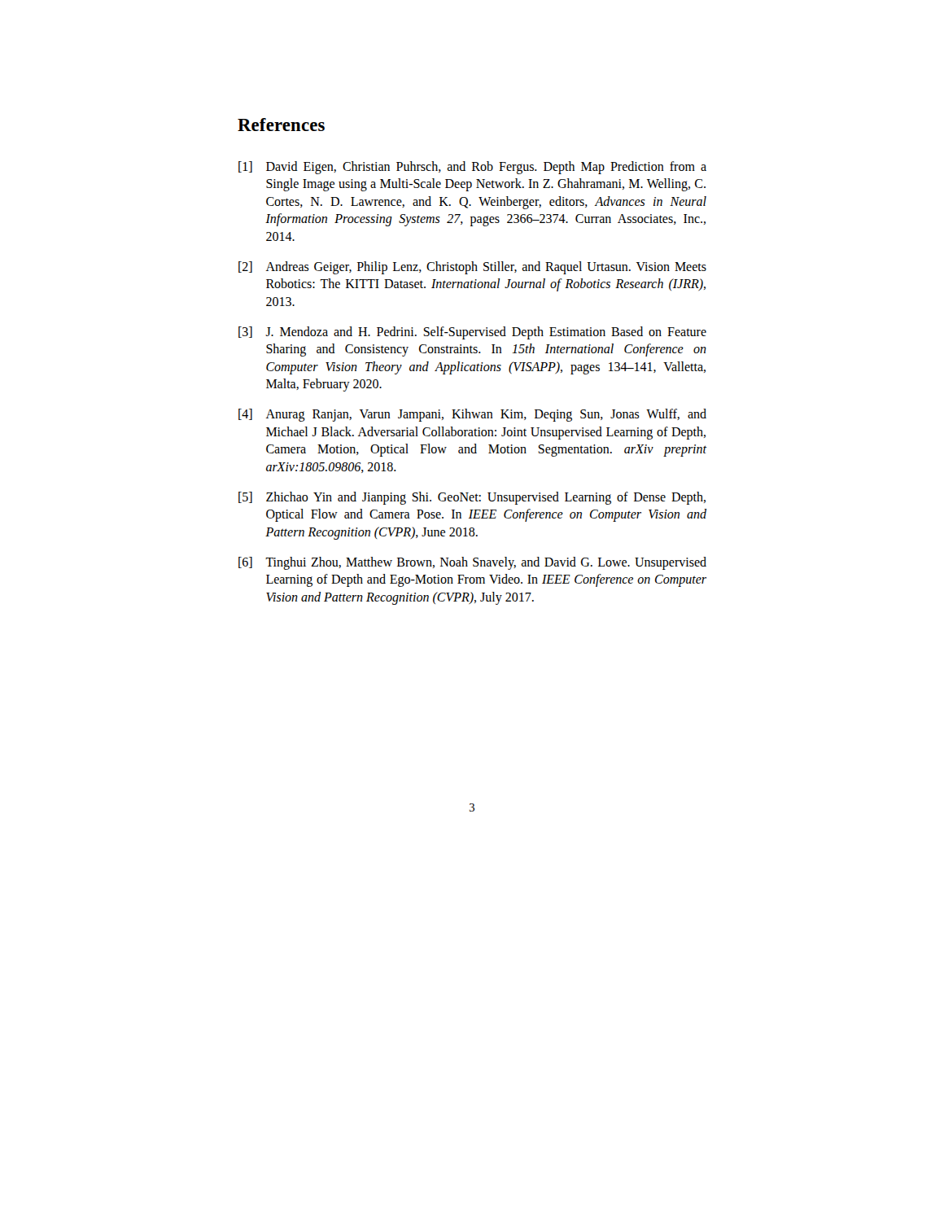References
[1] David Eigen, Christian Puhrsch, and Rob Fergus. Depth Map Prediction from a Single Image using a Multi-Scale Deep Network. In Z. Ghahramani, M. Welling, C. Cortes, N. D. Lawrence, and K. Q. Weinberger, editors, Advances in Neural Information Processing Systems 27, pages 2366–2374. Curran Associates, Inc., 2014.
[2] Andreas Geiger, Philip Lenz, Christoph Stiller, and Raquel Urtasun. Vision Meets Robotics: The KITTI Dataset. International Journal of Robotics Research (IJRR), 2013.
[3] J. Mendoza and H. Pedrini. Self-Supervised Depth Estimation Based on Feature Sharing and Consistency Constraints. In 15th International Conference on Computer Vision Theory and Applications (VISAPP), pages 134–141, Valletta, Malta, February 2020.
[4] Anurag Ranjan, Varun Jampani, Kihwan Kim, Deqing Sun, Jonas Wulff, and Michael J Black. Adversarial Collaboration: Joint Unsupervised Learning of Depth, Camera Motion, Optical Flow and Motion Segmentation. arXiv preprint arXiv:1805.09806, 2018.
[5] Zhichao Yin and Jianping Shi. GeoNet: Unsupervised Learning of Dense Depth, Optical Flow and Camera Pose. In IEEE Conference on Computer Vision and Pattern Recognition (CVPR), June 2018.
[6] Tinghui Zhou, Matthew Brown, Noah Snavely, and David G. Lowe. Unsupervised Learning of Depth and Ego-Motion From Video. In IEEE Conference on Computer Vision and Pattern Recognition (CVPR), July 2017.
3